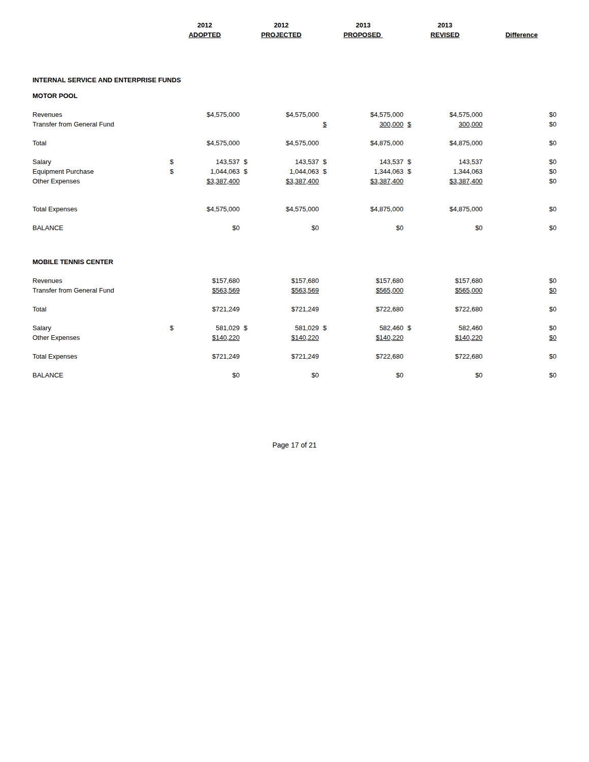| | 2012 | 2012 | 2013 | 2013 | |
| | ADOPTED | PROJECTED | PROPOSED | REVISED | Difference |
| INTERNAL SERVICE AND ENTERPRISE FUNDS |
| MOTOR POOL |
| Revenues | | $4,575,000 | | $4,575,000 | | $4,575,000 | | $4,575,000 | $0 |
| Transfer from General Fund | | | | | $ | 300,000 | $ | 300,000 | $0 |
| Total | | $4,575,000 | | $4,575,000 | | $4,875,000 | | $4,875,000 | $0 |
| Salary | $ | 143,537 | $ | 143,537 | $ | 143,537 | $ | 143,537 | $0 |
| Equipment Purchase | $ | 1,044,063 | $ | 1,044,063 | $ | 1,344,063 | $ | 1,344,063 | $0 |
| Other Expenses | | $3,387,400 | | $3,387,400 | | $3,387,400 | | $3,387,400 | $0 |
| Total Expenses | | $4,575,000 | | $4,575,000 | | $4,875,000 | | $4,875,000 | $0 |
| BALANCE | | $0 | | $0 | | $0 | | $0 | $0 |
| MOBILE TENNIS CENTER |
| Revenues | | $157,680 | | $157,680 | | $157,680 | | $157,680 | $0 |
| Transfer from General Fund | | $563,569 | | $563,569 | | $565,000 | | $565,000 | $0 |
| Total | | $721,249 | | $721,249 | | $722,680 | | $722,680 | $0 |
| Salary | $ | 581,029 | $ | 581,029 | $ | 582,460 | $ | 582,460 | $0 |
| Other Expenses | | $140,220 | | $140,220 | | $140,220 | | $140,220 | $0 |
| Total Expenses | | $721,249 | | $721,249 | | $722,680 | | $722,680 | $0 |
| BALANCE | | $0 | | $0 | | $0 | | $0 | $0 |
Page 17 of 21